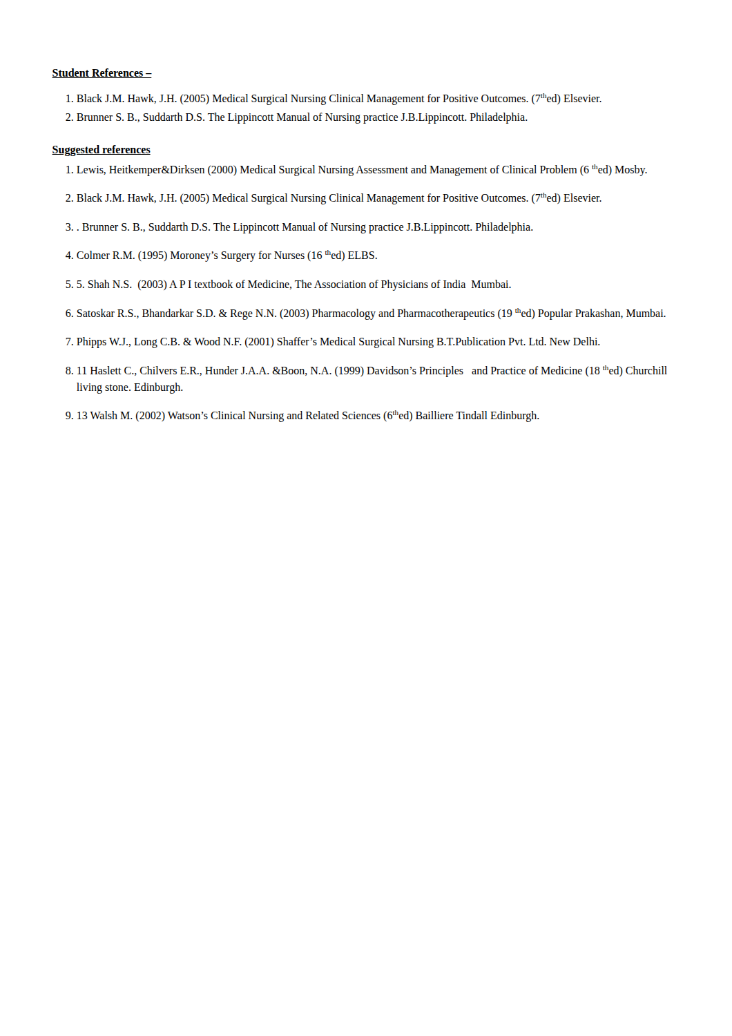Student References –
Black J.M. Hawk, J.H. (2005) Medical Surgical Nursing Clinical Management for Positive Outcomes. (7thed) Elsevier.
Brunner S. B., Suddarth D.S. The Lippincott Manual of Nursing practice J.B.Lippincott. Philadelphia.
Suggested references
Lewis, Heitkemper&Dirksen (2000) Medical Surgical Nursing Assessment and Management of Clinical Problem (6 thed) Mosby.
Black J.M. Hawk, J.H. (2005) Medical Surgical Nursing Clinical Management for Positive Outcomes. (7thed) Elsevier.
. Brunner S. B., Suddarth D.S. The Lippincott Manual of Nursing practice J.B.Lippincott. Philadelphia.
Colmer R.M. (1995) Moroney’s Surgery for Nurses (16 thed) ELBS.
5. Shah N.S. (2003) A P I textbook of Medicine, The Association of Physicians of India Mumbai.
Satoskar R.S., Bhandarkar S.D. & Rege N.N. (2003) Pharmacology and Pharmacotherapeutics (19 thed) Popular Prakashan, Mumbai.
Phipps W.J., Long C.B. & Wood N.F. (2001) Shaffer’s Medical Surgical Nursing B.T.Publication Pvt. Ltd. New Delhi.
11 Haslett C., Chilvers E.R., Hunder J.A.A. &Boon, N.A. (1999) Davidson’s Principles and Practice of Medicine (18 thed) Churchill living stone. Edinburgh.
13 Walsh M. (2002) Watson’s Clinical Nursing and Related Sciences (6thed) Bailliere Tindall Edinburgh.